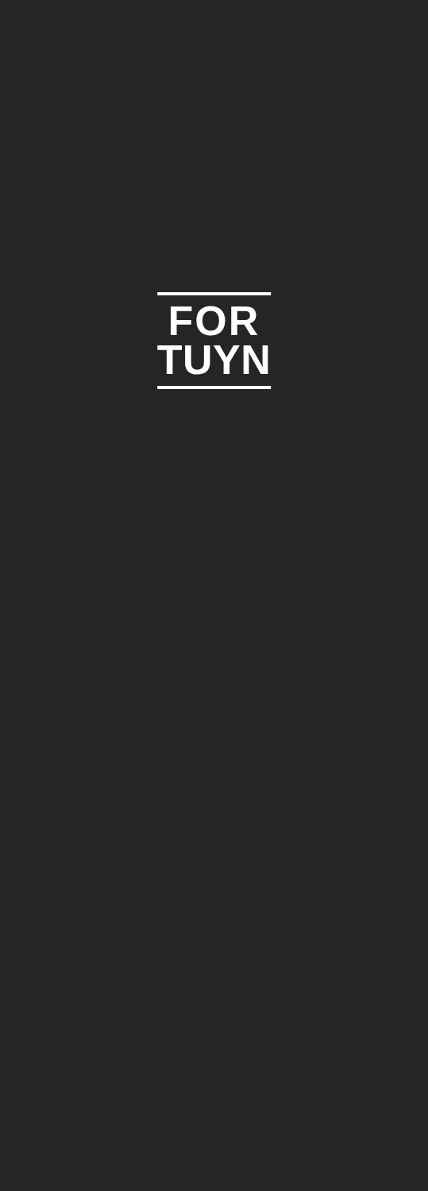FOR TUYN